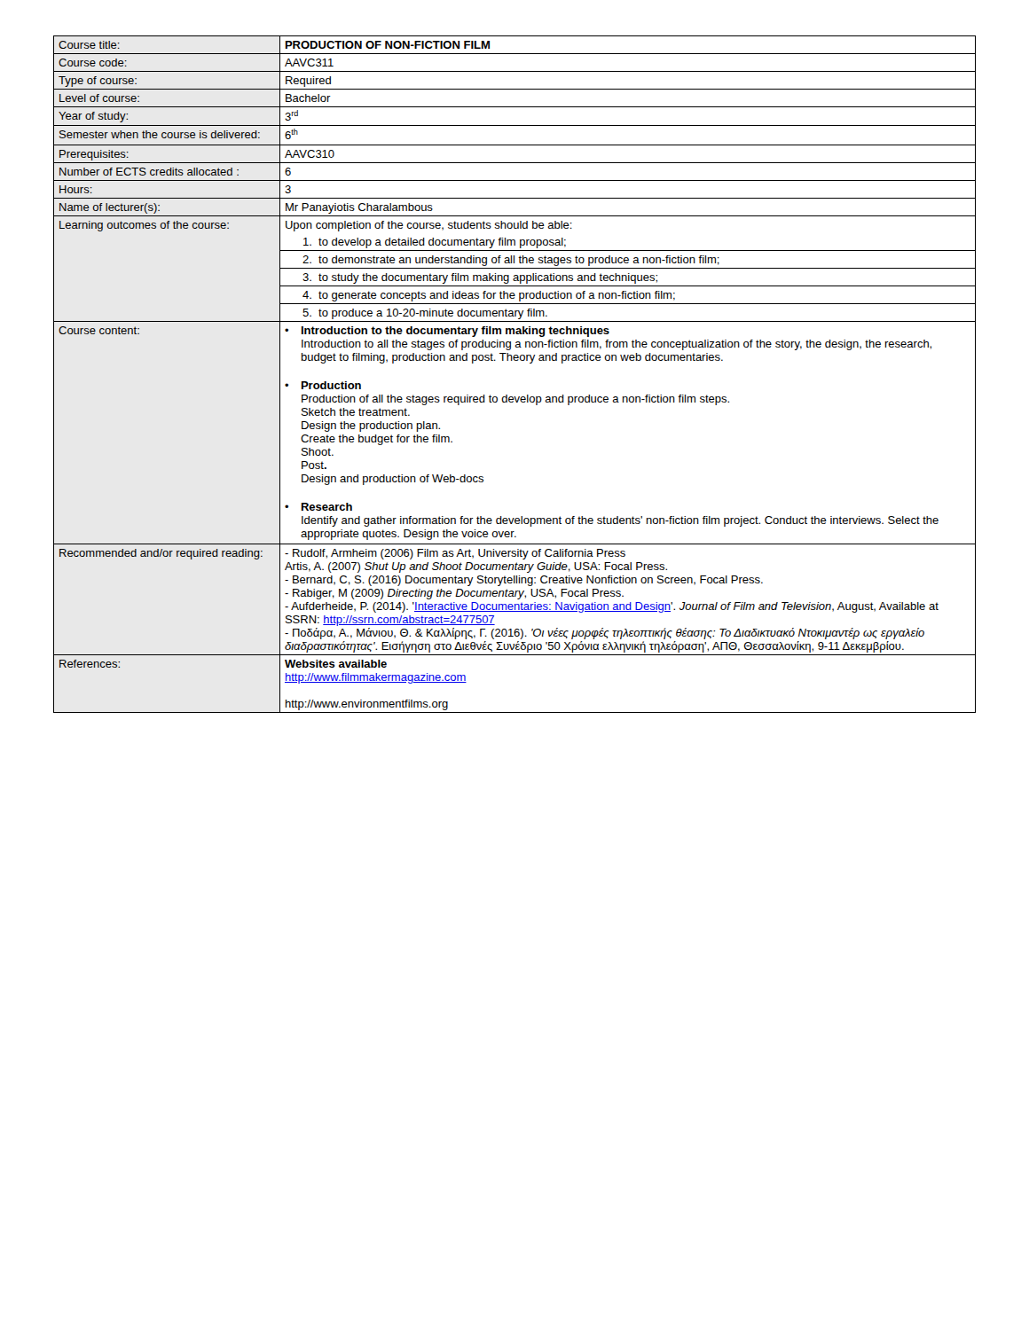| Course title: | PRODUCTION OF NON-FICTION FILM |
| Course code: | AAVC311 |
| Type of course: | Required |
| Level of course: | Bachelor |
| Year of study: | 3 rd |
| Semester when the course is delivered: | 6 th |
| Prerequisites: | AAVC310 |
| Number of ECTS credits allocated : | 6 |
| Hours: | 3 |
| Name of lecturer(s): | Mr Panayiotis Charalambous |
| Learning outcomes of the course: | Upon completion of the course, students should be able: / 1. to develop a detailed documentary film proposal; / / 2. to demonstrate an understanding of all the stages to produce a non-fiction film; / / 3. to study the documentary film making applications and techniques; / / 4. to generate concepts and ideas for the production of a non-fiction film; / / 5. to produce a 10-20-minute documentary film. / |
| Course content: | Introduction to the documentary film making techniques Introduction to all the stages of producing a non-fiction film, from the conceptualization of the story, the design, the research, budget to filming, production and post. Theory and practice on web documentaries. Production Production of all the stages required to develop and produce a non-fiction film steps. Sketch the treatment. Design the production plan. Create the budget for the film. Shoot. Post . Design and production of Web-docs Research Identify and gather information for the development of the students' non-fiction film project. Conduct the interviews. Select the appropriate quotes. Design the voice over. |
| Recommended and/or required reading: | - Rudolf, Armheim (2006) Film as Art, University of California Press Artis, A. (2007) Shut Up and Shoot Documentary Guide , USA: Focal Press. - Bernard, C, S. (2016) Documentary Storytelling: Creative Nonfiction on Screen, Focal Press. - Rabiger, M (2009) Directing the Documentary , USA, Focal Press. - Aufderheide, P. (2014). ' Interactive Documentaries: Navigation and Design '. Journal of Film and Television , August, Available at SSRN: http://ssrn.com/abstract=2477507 - Ποδάρα, Α., Μάνιου, Θ. & Καλλίρης, Γ. (2016). 'Οι νέες μορφές τηλεοπτικής θέασης: Το Διαδικτυακό Ντοκιμαντέρ ως εργαλείο διαδραστικότητας' . Εισήγηση στο Διεθνές Συνέδριο '50 Χρόνια ελληνική τηλεόραση', ΑΠΘ, Θεσσαλονίκη, 9-11 Δεκεμβρίου. |
| References: | Websites available http://www.filmmakermagazine.com http://www.environmentfilms.org |